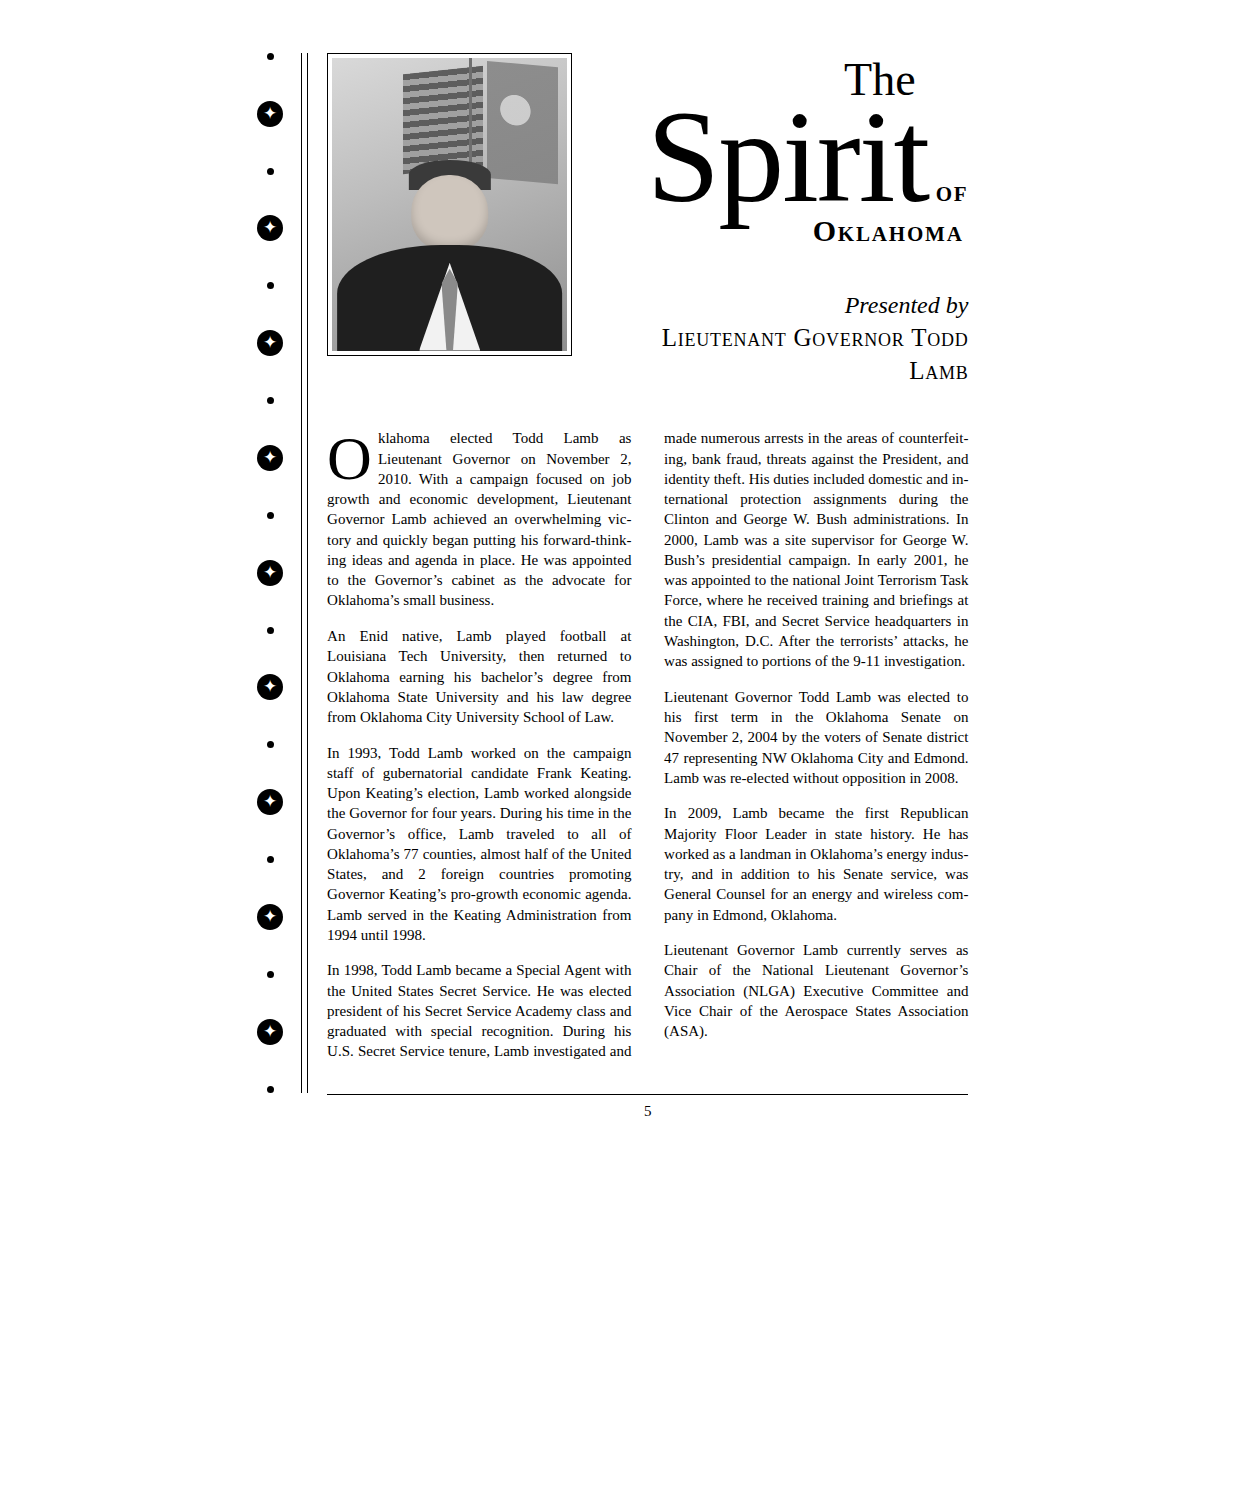The Spirit of Oklahoma
Presented by Lieutenant Governor Todd Lamb
Oklahoma elected Todd Lamb as Lieutenant Governor on November 2, 2010. With a campaign focused on job growth and economic development, Lieutenant Governor Lamb achieved an overwhelming victory and quickly began putting his forward-thinking ideas and agenda in place. He was appointed to the Governor’s cabinet as the advocate for Oklahoma’s small business.
An Enid native, Lamb played football at Louisiana Tech University, then returned to Oklahoma earning his bachelor’s degree from Oklahoma State University and his law degree from Oklahoma City University School of Law.
In 1993, Todd Lamb worked on the campaign staff of gubernatorial candidate Frank Keating. Upon Keating’s election, Lamb worked alongside the Governor for four years. During his time in the Governor’s office, Lamb traveled to all of Oklahoma’s 77 counties, almost half of the United States, and 2 foreign countries promoting Governor Keating’s pro-growth economic agenda. Lamb served in the Keating Administration from 1994 until 1998.
In 1998, Todd Lamb became a Special Agent with the United States Secret Service. He was elected president of his Secret Service Academy class and graduated with special recognition. During his U.S. Secret Service tenure, Lamb investigated and made numerous arrests in the areas of counterfeiting, bank fraud, threats against the President, and identity theft. His duties included domestic and international protection assignments during the Clinton and George W. Bush administrations. In 2000, Lamb was a site supervisor for George W. Bush’s presidential campaign. In early 2001, he was appointed to the national Joint Terrorism Task Force, where he received training and briefings at the CIA, FBI, and Secret Service headquarters in Washington, D.C. After the terrorists’ attacks, he was assigned to portions of the 9-11 investigation.
Lieutenant Governor Todd Lamb was elected to his first term in the Oklahoma Senate on November 2, 2004 by the voters of Senate district 47 representing NW Oklahoma City and Edmond. Lamb was re-elected without opposition in 2008.
In 2009, Lamb became the first Republican Majority Floor Leader in state history. He has worked as a landman in Oklahoma’s energy industry, and in addition to his Senate service, was General Counsel for an energy and wireless company in Edmond, Oklahoma.
Lieutenant Governor Lamb currently serves as Chair of the National Lieutenant Governor’s Association (NLGA) Executive Committee and Vice Chair of the Aerospace States Association (ASA).
5